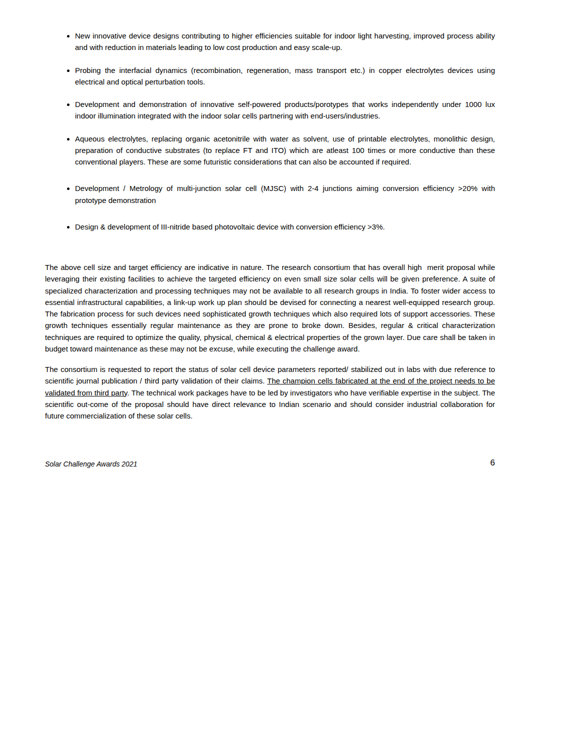New innovative device designs contributing to higher efficiencies suitable for indoor light harvesting, improved process ability and with reduction in materials leading to low cost production and easy scale-up.
Probing the interfacial dynamics (recombination, regeneration, mass transport etc.) in copper electrolytes devices using electrical and optical perturbation tools.
Development and demonstration of innovative self-powered products/porotypes that works independently under 1000 lux indoor illumination integrated with the indoor solar cells partnering with end-users/industries.
Aqueous electrolytes, replacing organic acetonitrile with water as solvent, use of printable electrolytes, monolithic design, preparation of conductive substrates (to replace FT and ITO) which are atleast 100 times or more conductive than these conventional players. These are some futuristic considerations that can also be accounted if required.
Development / Metrology of multi-junction solar cell (MJSC) with 2-4 junctions aiming conversion efficiency >20% with prototype demonstration
Design & development of III-nitride based photovoltaic device with conversion efficiency >3%.
The above cell size and target efficiency are indicative in nature. The research consortium that has overall high merit proposal while leveraging their existing facilities to achieve the targeted efficiency on even small size solar cells will be given preference. A suite of specialized characterization and processing techniques may not be available to all research groups in India. To foster wider access to essential infrastructural capabilities, a link-up work up plan should be devised for connecting a nearest well-equipped research group. The fabrication process for such devices need sophisticated growth techniques which also required lots of support accessories. These growth techniques essentially regular maintenance as they are prone to broke down. Besides, regular & critical characterization techniques are required to optimize the quality, physical, chemical & electrical properties of the grown layer. Due care shall be taken in budget toward maintenance as these may not be excuse, while executing the challenge award.
The consortium is requested to report the status of solar cell device parameters reported/ stabilized out in labs with due reference to scientific journal publication / third party validation of their claims. The champion cells fabricated at the end of the project needs to be validated from third party. The technical work packages have to be led by investigators who have verifiable expertise in the subject. The scientific out-come of the proposal should have direct relevance to Indian scenario and should consider industrial collaboration for future commercialization of these solar cells.
Solar Challenge Awards 2021 6